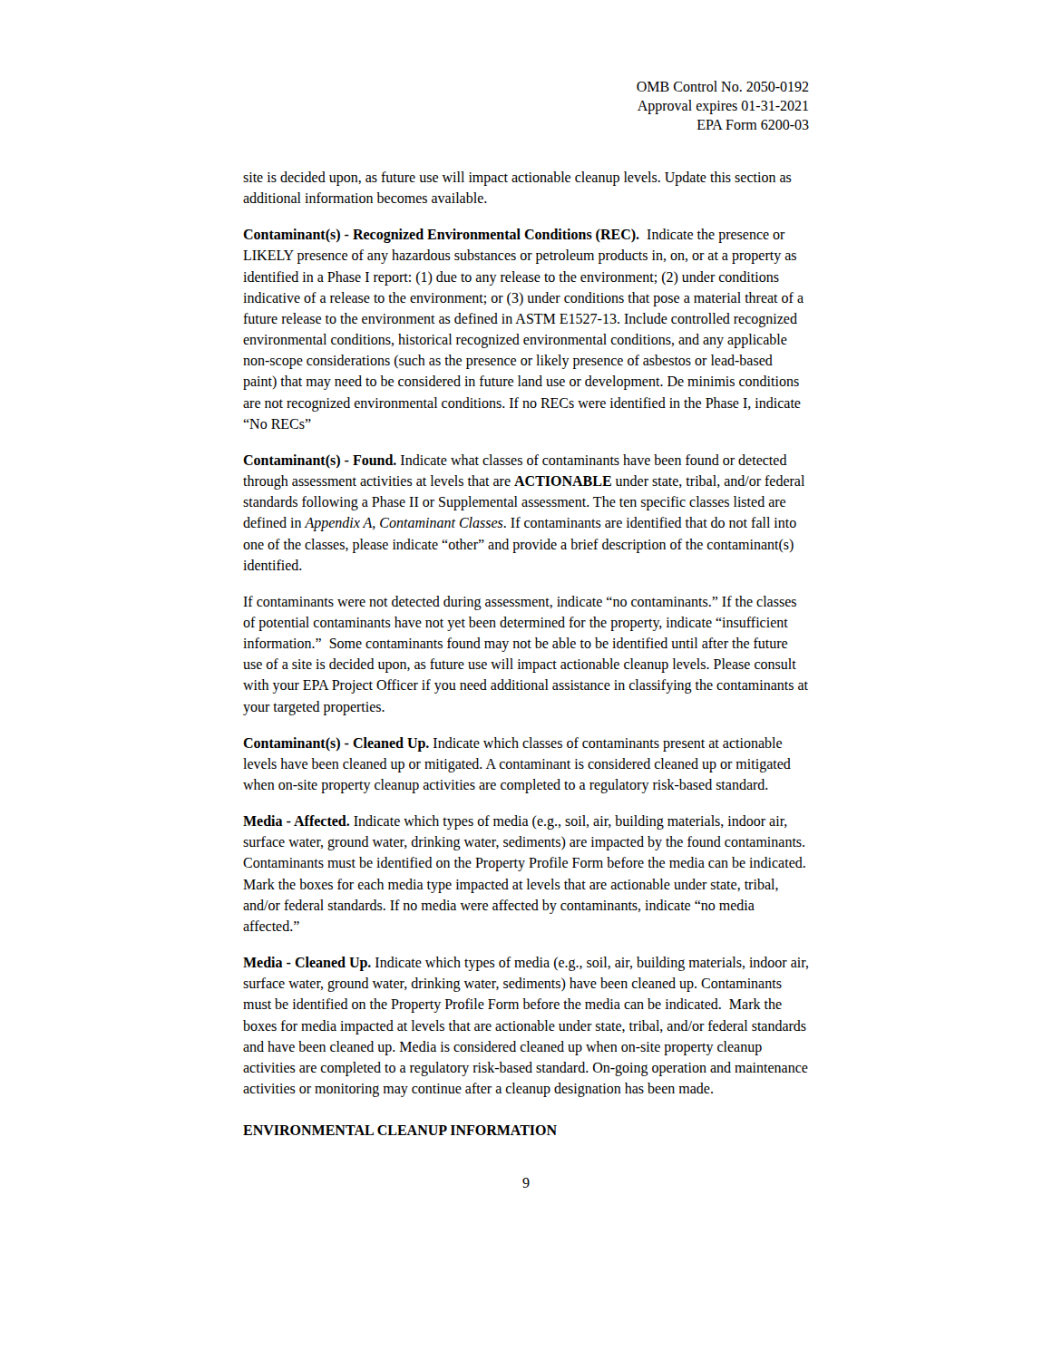OMB Control No. 2050-0192
Approval expires 01-31-2021
EPA Form 6200-03
site is decided upon, as future use will impact actionable cleanup levels. Update this section as additional information becomes available.
Contaminant(s) - Recognized Environmental Conditions (REC). Indicate the presence or LIKELY presence of any hazardous substances or petroleum products in, on, or at a property as identified in a Phase I report: (1) due to any release to the environment; (2) under conditions indicative of a release to the environment; or (3) under conditions that pose a material threat of a future release to the environment as defined in ASTM E1527-13. Include controlled recognized environmental conditions, historical recognized environmental conditions, and any applicable non-scope considerations (such as the presence or likely presence of asbestos or lead-based paint) that may need to be considered in future land use or development. De minimis conditions are not recognized environmental conditions. If no RECs were identified in the Phase I, indicate “No RECs”
Contaminant(s) - Found. Indicate what classes of contaminants have been found or detected through assessment activities at levels that are ACTIONABLE under state, tribal, and/or federal standards following a Phase II or Supplemental assessment. The ten specific classes listed are defined in Appendix A, Contaminant Classes. If contaminants are identified that do not fall into one of the classes, please indicate “other” and provide a brief description of the contaminant(s) identified.
If contaminants were not detected during assessment, indicate “no contaminants.” If the classes of potential contaminants have not yet been determined for the property, indicate “insufficient information.” Some contaminants found may not be able to be identified until after the future use of a site is decided upon, as future use will impact actionable cleanup levels. Please consult with your EPA Project Officer if you need additional assistance in classifying the contaminants at your targeted properties.
Contaminant(s) - Cleaned Up. Indicate which classes of contaminants present at actionable levels have been cleaned up or mitigated. A contaminant is considered cleaned up or mitigated when on-site property cleanup activities are completed to a regulatory risk-based standard.
Media - Affected. Indicate which types of media (e.g., soil, air, building materials, indoor air, surface water, ground water, drinking water, sediments) are impacted by the found contaminants. Contaminants must be identified on the Property Profile Form before the media can be indicated. Mark the boxes for each media type impacted at levels that are actionable under state, tribal, and/or federal standards. If no media were affected by contaminants, indicate “no media affected.”
Media - Cleaned Up. Indicate which types of media (e.g., soil, air, building materials, indoor air, surface water, ground water, drinking water, sediments) have been cleaned up. Contaminants must be identified on the Property Profile Form before the media can be indicated. Mark the boxes for media impacted at levels that are actionable under state, tribal, and/or federal standards and have been cleaned up. Media is considered cleaned up when on-site property cleanup activities are completed to a regulatory risk-based standard. On-going operation and maintenance activities or monitoring may continue after a cleanup designation has been made.
ENVIRONMENTAL CLEANUP INFORMATION
9